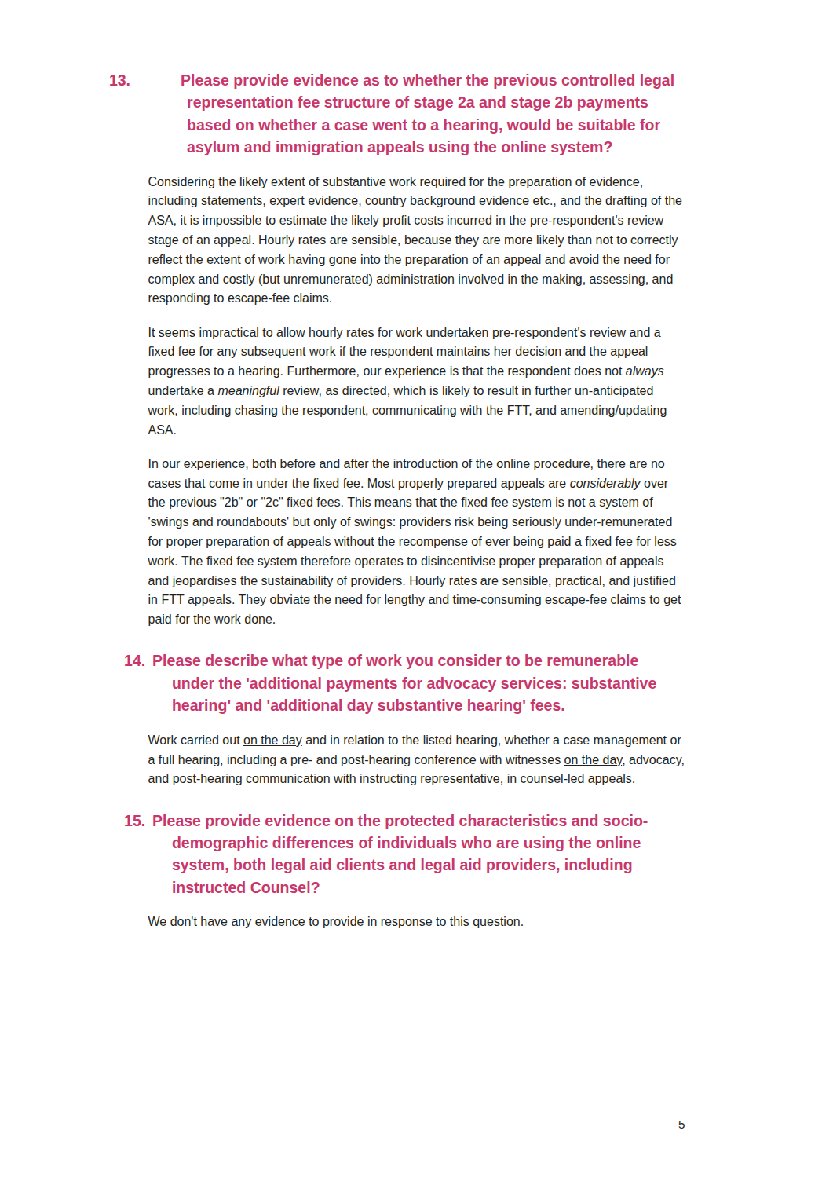13. Please provide evidence as to whether the previous controlled legal representation fee structure of stage 2a and stage 2b payments based on whether a case went to a hearing, would be suitable for asylum and immigration appeals using the online system?
Considering the likely extent of substantive work required for the preparation of evidence, including statements, expert evidence, country background evidence etc., and the drafting of the ASA, it is impossible to estimate the likely profit costs incurred in the pre-respondent's review stage of an appeal. Hourly rates are sensible, because they are more likely than not to correctly reflect the extent of work having gone into the preparation of an appeal and avoid the need for complex and costly (but unremunerated) administration involved in the making, assessing, and responding to escape-fee claims.
It seems impractical to allow hourly rates for work undertaken pre-respondent's review and a fixed fee for any subsequent work if the respondent maintains her decision and the appeal progresses to a hearing. Furthermore, our experience is that the respondent does not always undertake a meaningful review, as directed, which is likely to result in further un-anticipated work, including chasing the respondent, communicating with the FTT, and amending/updating ASA.
In our experience, both before and after the introduction of the online procedure, there are no cases that come in under the fixed fee. Most properly prepared appeals are considerably over the previous "2b" or "2c" fixed fees. This means that the fixed fee system is not a system of 'swings and roundabouts' but only of swings: providers risk being seriously under-remunerated for proper preparation of appeals without the recompense of ever being paid a fixed fee for less work. The fixed fee system therefore operates to disincentivise proper preparation of appeals and jeopardises the sustainability of providers. Hourly rates are sensible, practical, and justified in FTT appeals. They obviate the need for lengthy and time-consuming escape-fee claims to get paid for the work done.
14. Please describe what type of work you consider to be remunerable under the 'additional payments for advocacy services: substantive hearing' and 'additional day substantive hearing' fees.
Work carried out on the day and in relation to the listed hearing, whether a case management or a full hearing, including a pre- and post-hearing conference with witnesses on the day, advocacy, and post-hearing communication with instructing representative, in counsel-led appeals.
15. Please provide evidence on the protected characteristics and socio-demographic differences of individuals who are using the online system, both legal aid clients and legal aid providers, including instructed Counsel?
We don't have any evidence to provide in response to this question.
5